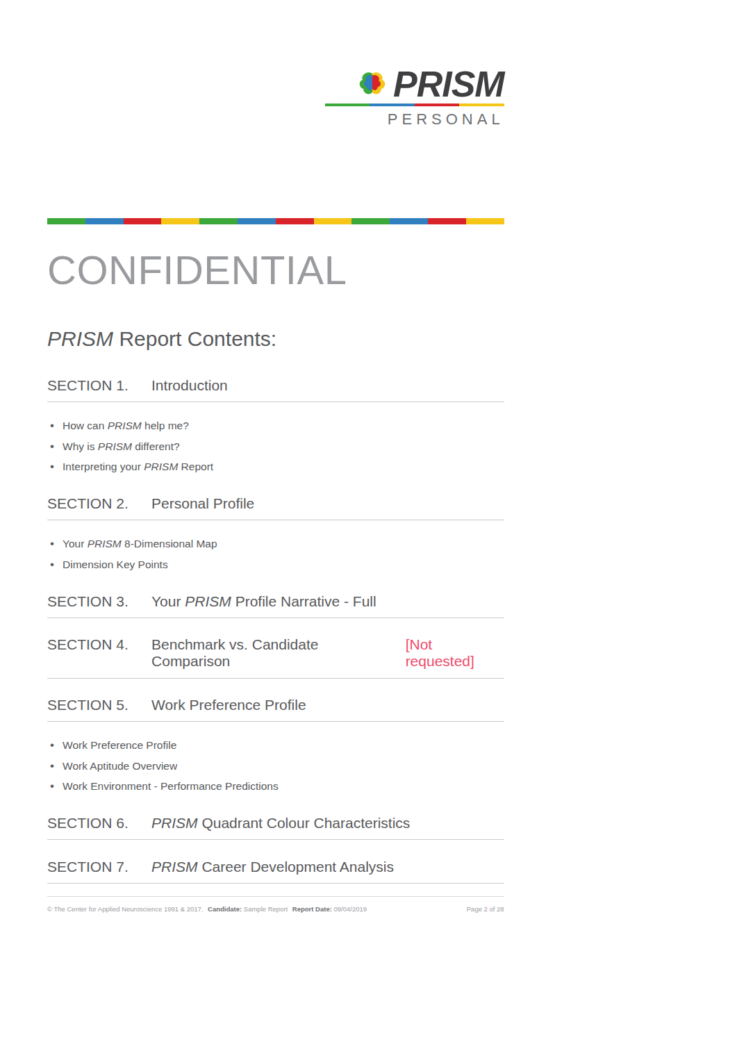PRISM
PERSONAL
CONFIDENTIAL
PRISM Report Contents:
SECTION 1. Introduction
How can PRISM help me?
Why is PRISM different?
Interpreting your PRISM Report
SECTION 2. Personal Profile
Your PRISM 8-Dimensional Map
Dimension Key Points
SECTION 3. Your PRISM Profile Narrative - Full
SECTION 4. Benchmark vs. Candidate Comparison [Not requested]
SECTION 5. Work Preference Profile
Work Preference Profile
Work Aptitude Overview
Work Environment - Performance Predictions
SECTION 6. PRISM Quadrant Colour Characteristics
SECTION 7. PRISM Career Development Analysis
© The Center for Applied Neuroscience 1991 & 2017. Candidate: Sample Report Report Date: 09/04/2019
Page 2 of 28